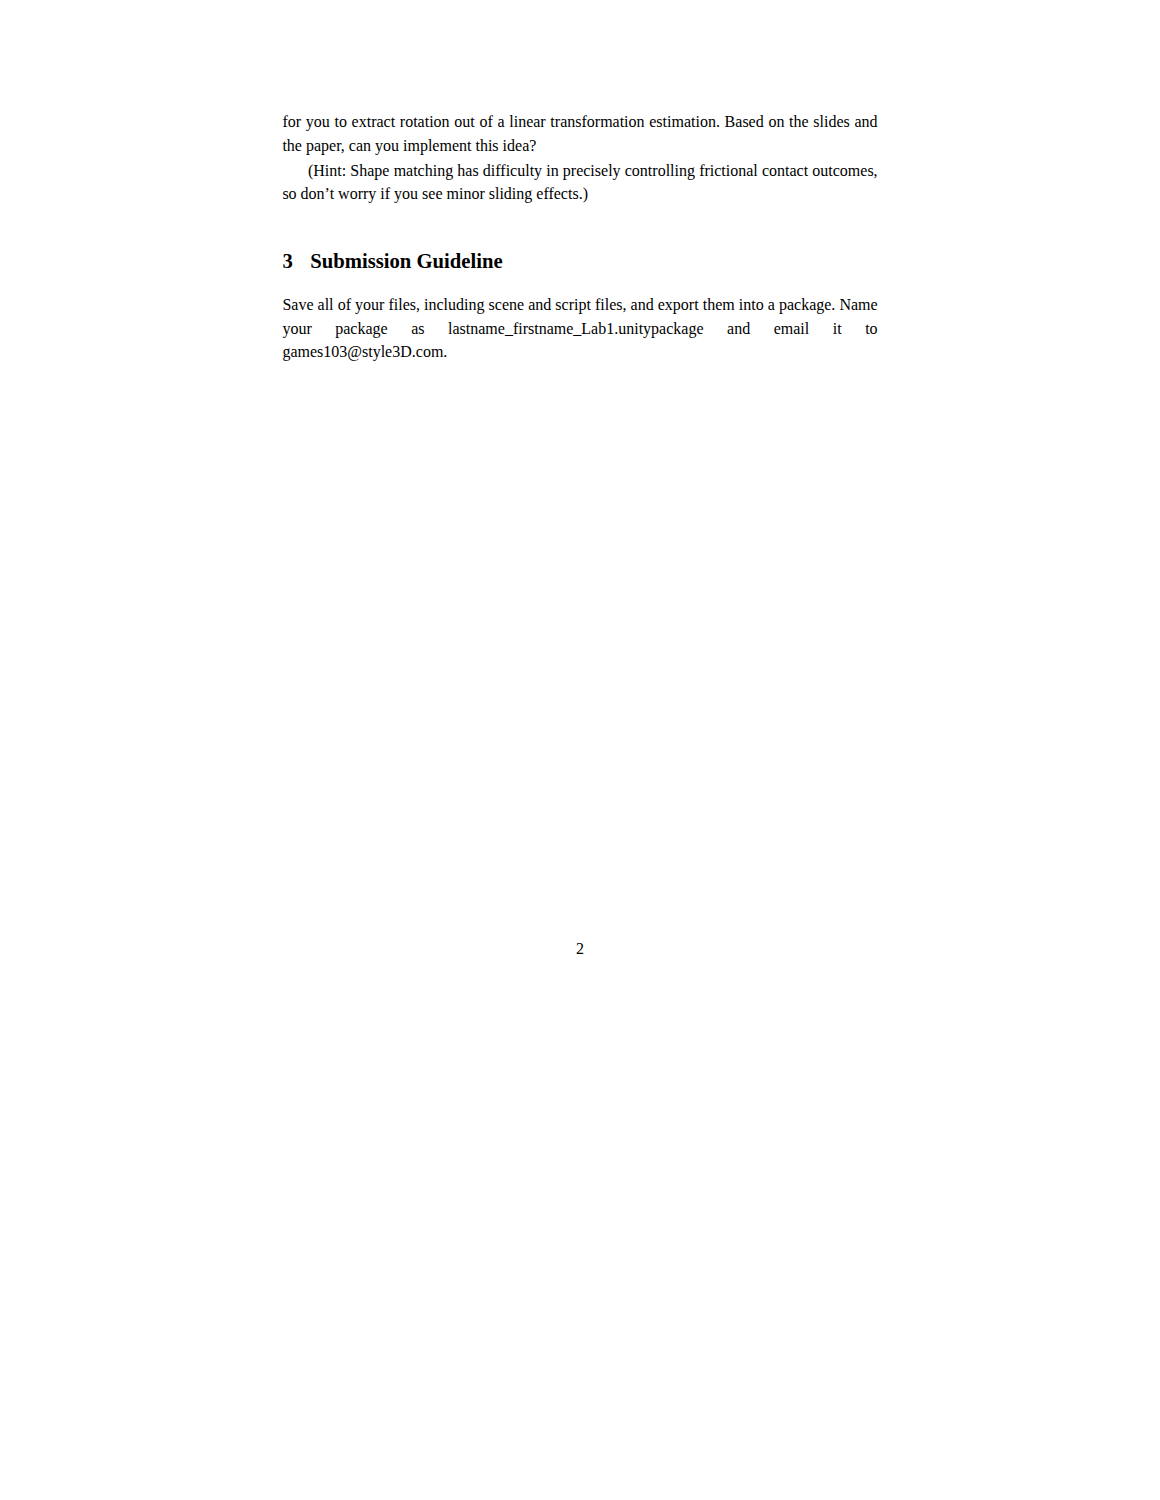for you to extract rotation out of a linear transformation estimation. Based on the slides and the paper, can you implement this idea?
(Hint: Shape matching has difficulty in precisely controlling frictional contact outcomes, so don’t worry if you see minor sliding effects.)
3 Submission Guideline
Save all of your files, including scene and script files, and export them into a package. Name your package as lastname_firstname_Lab1.unitypackage and email it to games103@style3D.com.
2